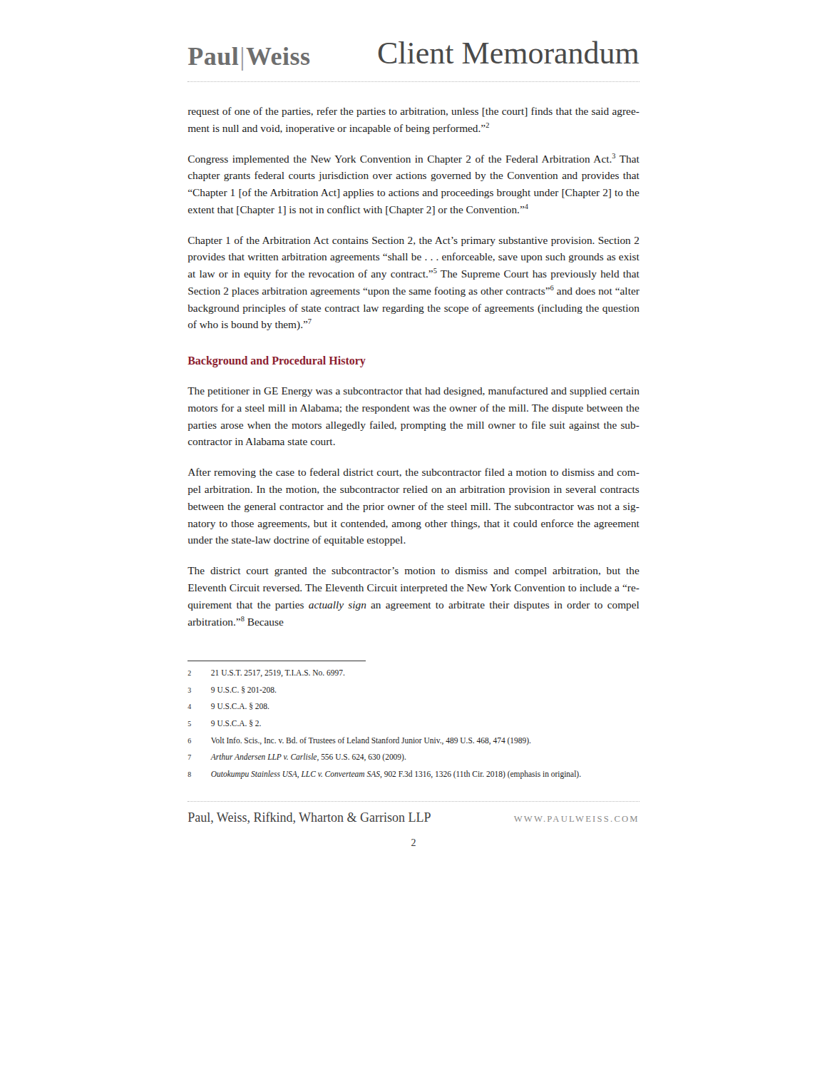Paul|Weiss
Client Memorandum
request of one of the parties, refer the parties to arbitration, unless [the court] finds that the said agreement is null and void, inoperative or incapable of being performed.”2
Congress implemented the New York Convention in Chapter 2 of the Federal Arbitration Act.3 That chapter grants federal courts jurisdiction over actions governed by the Convention and provides that “Chapter 1 [of the Arbitration Act] applies to actions and proceedings brought under [Chapter 2] to the extent that [Chapter 1] is not in conflict with [Chapter 2] or the Convention.”4
Chapter 1 of the Arbitration Act contains Section 2, the Act’s primary substantive provision. Section 2 provides that written arbitration agreements “shall be . . . enforceable, save upon such grounds as exist at law or in equity for the revocation of any contract.”5 The Supreme Court has previously held that Section 2 places arbitration agreements “upon the same footing as other contracts”6 and does not “alter background principles of state contract law regarding the scope of agreements (including the question of who is bound by them).”7
Background and Procedural History
The petitioner in GE Energy was a subcontractor that had designed, manufactured and supplied certain motors for a steel mill in Alabama; the respondent was the owner of the mill. The dispute between the parties arose when the motors allegedly failed, prompting the mill owner to file suit against the subcontractor in Alabama state court.
After removing the case to federal district court, the subcontractor filed a motion to dismiss and compel arbitration. In the motion, the subcontractor relied on an arbitration provision in several contracts between the general contractor and the prior owner of the steel mill. The subcontractor was not a signatory to those agreements, but it contended, among other things, that it could enforce the agreement under the state-law doctrine of equitable estoppel.
The district court granted the subcontractor’s motion to dismiss and compel arbitration, but the Eleventh Circuit reversed. The Eleventh Circuit interpreted the New York Convention to include a “requirement that the parties actually sign an agreement to arbitrate their disputes in order to compel arbitration.”8 Because
2
21 U.S.T. 2517, 2519, T.I.A.S. No. 6997.
3
9 U.S.C. § 201-208.
4
9 U.S.C.A. § 208.
5
9 U.S.C.A. § 2.
6
Volt Info. Scis., Inc. v. Bd. of Trustees of Leland Stanford Junior Univ., 489 U.S. 468, 474 (1989).
7
Arthur Andersen LLP v. Carlisle, 556 U.S. 624, 630 (2009).
8
Outokumpu Stainless USA, LLC v. Converteam SAS, 902 F.3d 1316, 1326 (11th Cir. 2018) (emphasis in original).
Paul, Weiss, Rifkind, Wharton & Garrison LLP
WWW.PAULWEISS.COM
2